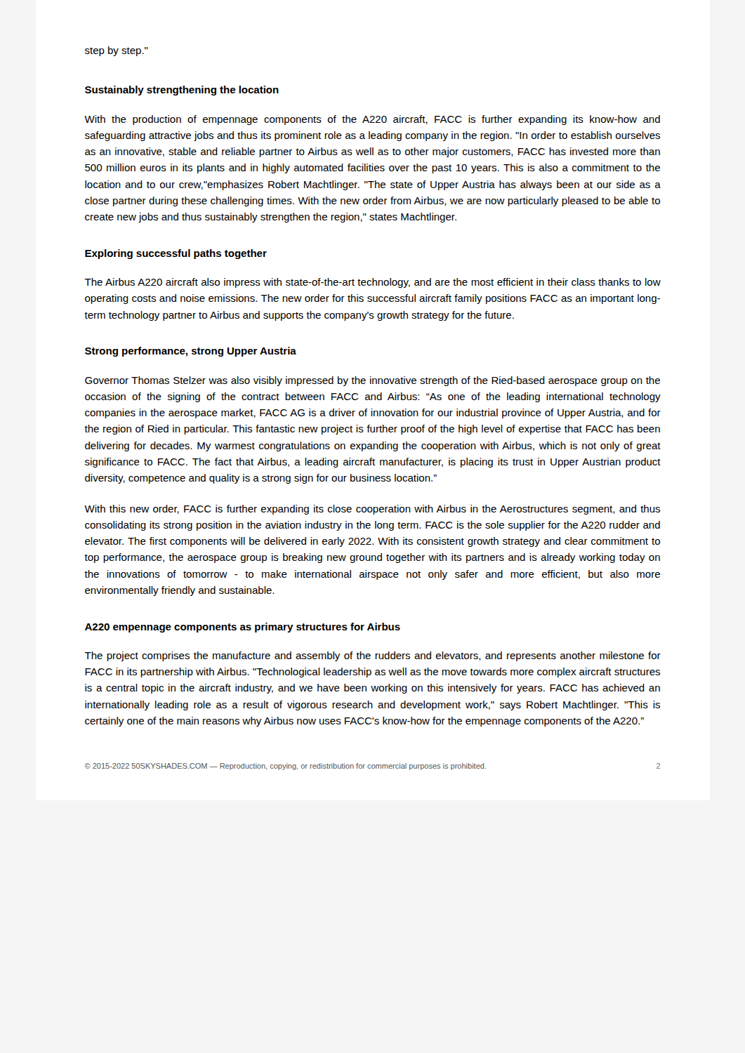step by step."
Sustainably strengthening the location
With the production of empennage components of the A220 aircraft, FACC is further expanding its know-how and safeguarding attractive jobs and thus its prominent role as a leading company in the region. "In order to establish ourselves as an innovative, stable and reliable partner to Airbus as well as to other major customers, FACC has invested more than 500 million euros in its plants and in highly automated facilities over the past 10 years. This is also a commitment to the location and to our crew,"emphasizes Robert Machtlinger. "The state of Upper Austria has always been at our side as a close partner during these challenging times. With the new order from Airbus, we are now particularly pleased to be able to create new jobs and thus sustainably strengthen the region," states Machtlinger.
Exploring successful paths together
The Airbus A220 aircraft also impress with state-of-the-art technology, and are the most efficient in their class thanks to low operating costs and noise emissions. The new order for this successful aircraft family positions FACC as an important long-term technology partner to Airbus and supports the company's growth strategy for the future.
Strong performance, strong Upper Austria
Governor Thomas Stelzer was also visibly impressed by the innovative strength of the Ried-based aerospace group on the occasion of the signing of the contract between FACC and Airbus: “As one of the leading international technology companies in the aerospace market, FACC AG is a driver of innovation for our industrial province of Upper Austria, and for the region of Ried in particular. This fantastic new project is further proof of the high level of expertise that FACC has been delivering for decades. My warmest congratulations on expanding the cooperation with Airbus, which is not only of great significance to FACC. The fact that Airbus, a leading aircraft manufacturer, is placing its trust in Upper Austrian product diversity, competence and quality is a strong sign for our business location.”
With this new order, FACC is further expanding its close cooperation with Airbus in the Aerostructures segment, and thus consolidating its strong position in the aviation industry in the long term. FACC is the sole supplier for the A220 rudder and elevator. The first components will be delivered in early 2022. With its consistent growth strategy and clear commitment to top performance, the aerospace group is breaking new ground together with its partners and is already working today on the innovations of tomorrow - to make international airspace not only safer and more efficient, but also more environmentally friendly and sustainable.
A220 empennage components as primary structures for Airbus
The project comprises the manufacture and assembly of the rudders and elevators, and represents another milestone for FACC in its partnership with Airbus. "Technological leadership as well as the move towards more complex aircraft structures is a central topic in the aircraft industry, and we have been working on this intensively for years. FACC has achieved an internationally leading role as a result of vigorous research and development work," says Robert Machtlinger. "This is certainly one of the main reasons why Airbus now uses FACC's know-how for the empennage components of the A220.”
© 2015-2022 50SKYSHADES.COM — Reproduction, copying, or redistribution for commercial purposes is prohibited. 2